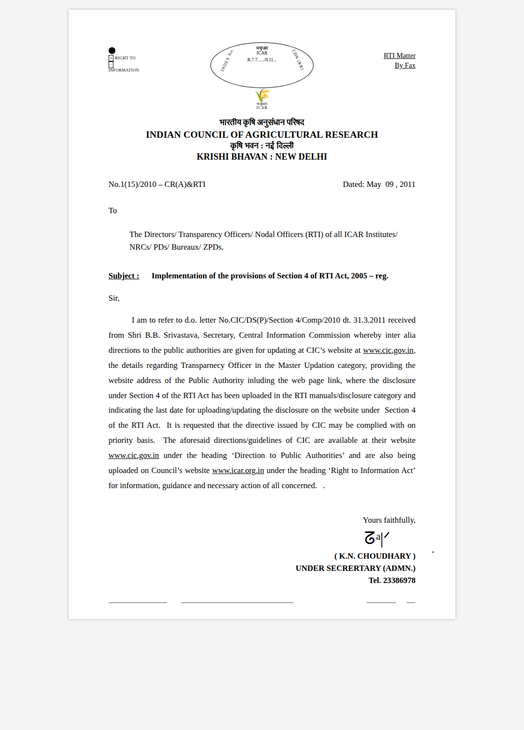≡Right to
⌐Information
भाकृअप
ICAR
INDEX No.
CDN (KB)
R.7.7....../0.11...
🌾
भाकृअप
ICAR
RTI Matter By Fax
भारतीय कृषि अनुसंधान परिषद
INDIAN COUNCIL OF AGRICULTURAL RESEARCH
कृषि भवन : नई दिल्ली
KRISHI BHAVAN : NEW DELHI
No.1(15)/2010 – CR(A)&RTI Dated: May 09 , 2011
To
The Directors/ Transparency Officers/ Nodal Officers (RTI) of all ICAR Institutes/
NRCs/ PDs/ Bureaux/ ZPDs.
Subject : Implementation of the provisions of Section 4 of RTI Act, 2005 – reg.
Sir,
I am to refer to d.o. letter No.CIC/DS(P)/Section 4/Comp/2010 dt. 31.3.2011 received from Shri B.B. Srivastava, Secretary, Central Information Commission whereby inter alia directions to the public authorities are given for updating at CIC’s website at www.cic.gov.in, the details regarding Transparnecy Officer in the Master Updation category, providing the website address of the Public Authority inluding the web page link, where the disclosure under Section 4 of the RTI Act has been uploaded in the RTI manuals/disclosure category and indicating the last date for uploading/updating the disclosure on the website under Section 4 of the RTI Act. It is requested that the directive issued by CIC may be complied with on priority basis. The aforesaid directions/guidelines of CIC are available at their website www.cic.gov.in under the heading ‘Direction to Public Authorities’ and are also being uploaded on Council’s website www.icar.org.in under the heading ‘Right to Information Act’ for information, guidance and necessary action of all concerned. .
Yours faithfully,
ᘔ ᵃ|ᐟ
( K.N. CHOUDHARY )
UNDER SECRERTARY (ADMN.)
Tel. 23386978
•